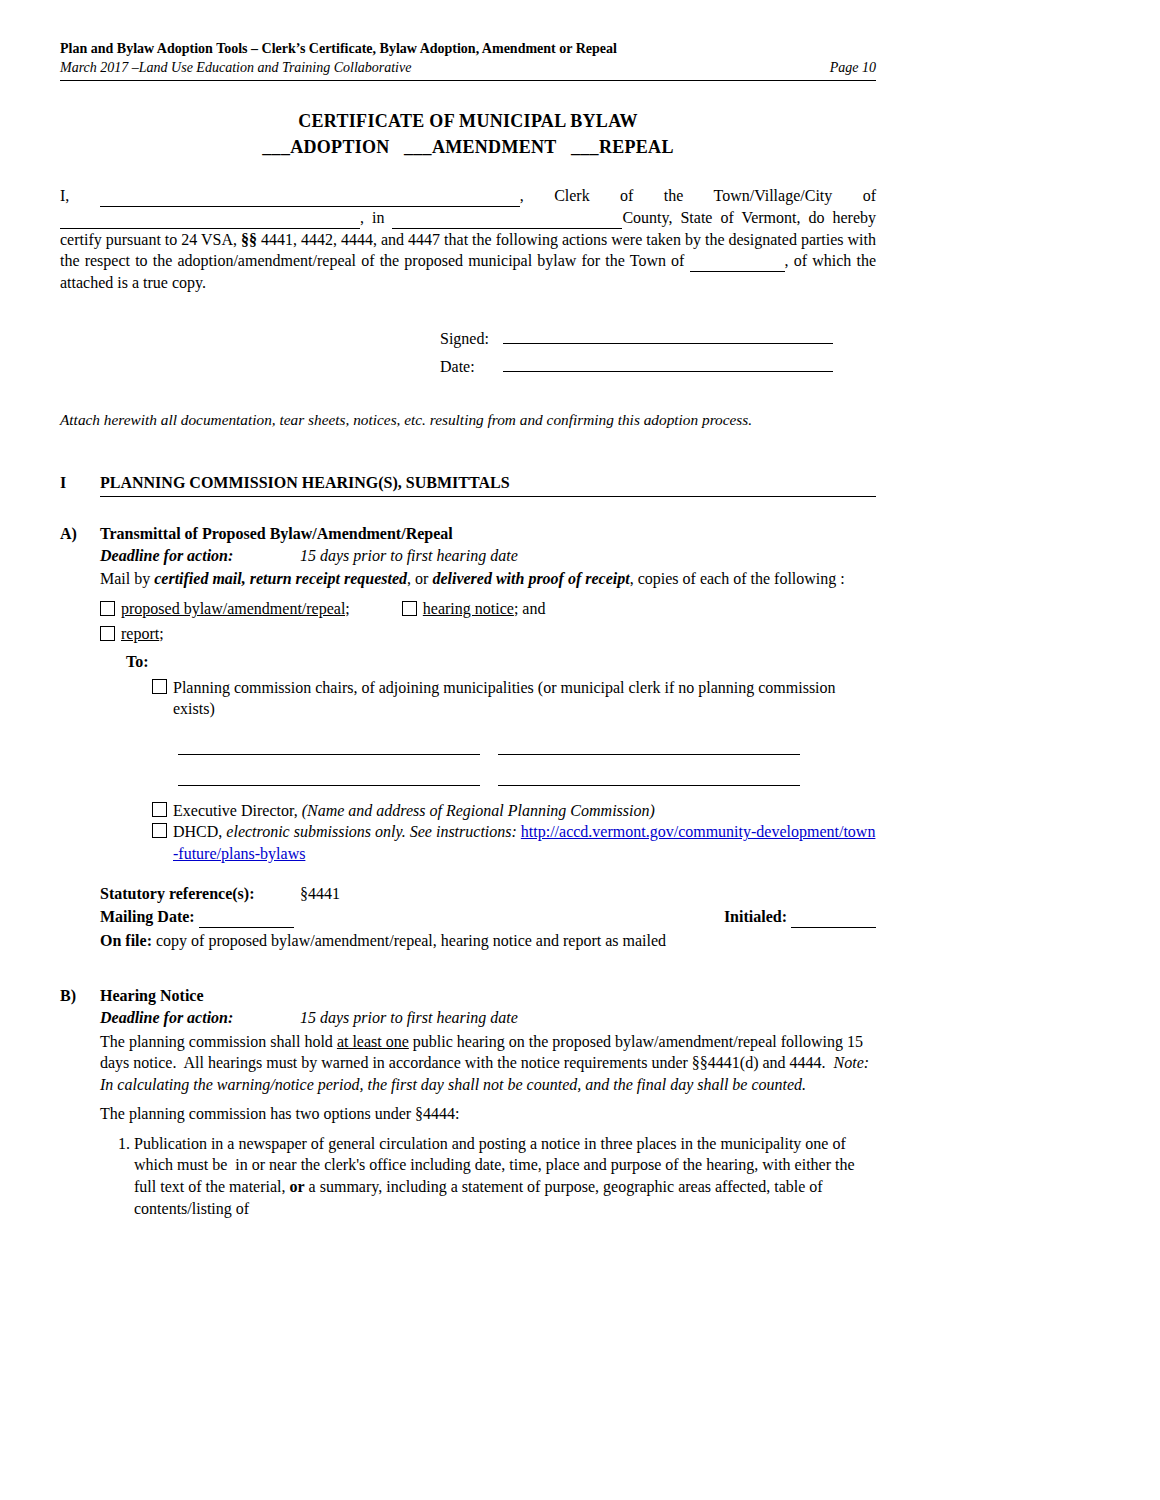Plan and Bylaw Adoption Tools – Clerk’s Certificate, Bylaw Adoption, Amendment or Repeal
March 2017 –Land Use Education and Training Collaborative Page 10
CERTIFICATE OF MUNICIPAL BYLAW ___ADOPTION ___AMENDMENT ___REPEAL
I, , Clerk of the Town/Village/City of , in County, State of Vermont, do hereby certify pursuant to 24 VSA, §§ 4441, 4442, 4444, and 4447 that the following actions were taken by the designated parties with the respect to the adoption/amendment/repeal of the proposed municipal bylaw for the Town of , of which the attached is a true copy.
| Signed: | |
| Date: | |
Attach herewith all documentation, tear sheets, notices, etc. resulting from and confirming this adoption process.
I PLANNING COMMISSION HEARING(S), SUBMITTALS
A)
Transmittal of Proposed Bylaw/Amendment/Repeal
Deadline for action: 15 days prior to first hearing date
Mail by certified mail, return receipt requested, or delivered with proof of receipt, copies of each of the following :
proposed bylaw/amendment/repeal; hearing notice; and
report;
To:
Planning commission chairs, of adjoining municipalities (or municipal clerk if no planning commission exists)
Executive Director, (Name and address of Regional Planning Commission)
DHCD, electronic submissions only. See instructions: http://accd.vermont.gov/community-development/town-future/plans-bylaws
Statutory reference(s): §4441
Mailing Date: Initialed:
On file: copy of proposed bylaw/amendment/repeal, hearing notice and report as mailed
B)
Hearing Notice
Deadline for action: 15 days prior to first hearing date
The planning commission shall hold at least one public hearing on the proposed bylaw/amendment/repeal following 15 days notice. All hearings must by warned in accordance with the notice requirements under §§4441(d) and 4444. Note: In calculating the warning/notice period, the first day shall not be counted, and the final day shall be counted.
The planning commission has two options under §4444:
Publication in a newspaper of general circulation and posting a notice in three places in the municipality one of which must be in or near the clerk's office including date, time, place and purpose of the hearing, with either the full text of the material, or a summary, including a statement of purpose, geographic areas affected, table of contents/listing of